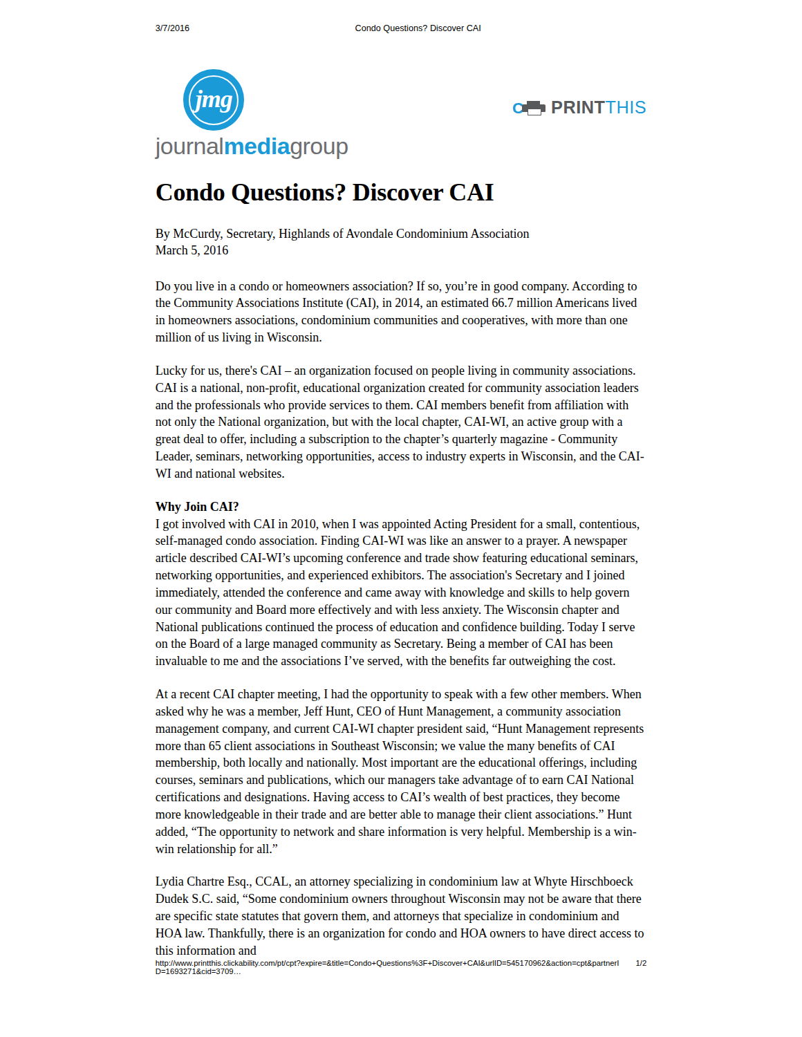3/7/2016
Condo Questions? Discover CAI
jmg
journal media group
C
PRINT THIS
Condo Questions? Discover CAI
By McCurdy, Secretary, Highlands of Avondale Condominium Association
March 5, 2016
Do you live in a condo or homeowners association? If so, you’re in good company. According to the Community Associations Institute (CAI), in 2014, an estimated 66.7 million Americans lived in homeowners associations, condominium communities and cooperatives, with more than one million of us living in Wisconsin.
Lucky for us, there's CAI – an organization focused on people living in community associations. CAI is a national, non-profit, educational organization created for community association leaders and the professionals who provide services to them. CAI members benefit from affiliation with not only the National organization, but with the local chapter, CAI-WI, an active group with a great deal to offer, including a subscription to the chapter’s quarterly magazine - Community Leader, seminars, networking opportunities, access to industry experts in Wisconsin, and the CAI-WI and national websites.
Why Join CAI?
I got involved with CAI in 2010, when I was appointed Acting President for a small, contentious, self-managed condo association. Finding CAI-WI was like an answer to a prayer. A newspaper article described CAI-WI’s upcoming conference and trade show featuring educational seminars, networking opportunities, and experienced exhibitors. The association's Secretary and I joined immediately, attended the conference and came away with knowledge and skills to help govern our community and Board more effectively and with less anxiety. The Wisconsin chapter and National publications continued the process of education and confidence building. Today I serve on the Board of a large managed community as Secretary. Being a member of CAI has been invaluable to me and the associations I’ve served, with the benefits far outweighing the cost.
At a recent CAI chapter meeting, I had the opportunity to speak with a few other members. When asked why he was a member, Jeff Hunt, CEO of Hunt Management, a community association management company, and current CAI-WI chapter president said, “Hunt Management represents more than 65 client associations in Southeast Wisconsin; we value the many benefits of CAI membership, both locally and nationally. Most important are the educational offerings, including courses, seminars and publications, which our managers take advantage of to earn CAI National certifications and designations. Having access to CAI’s wealth of best practices, they become more knowledgeable in their trade and are better able to manage their client associations.” Hunt added, “The opportunity to network and share information is very helpful. Membership is a win-win relationship for all.”
Lydia Chartre Esq., CCAL, an attorney specializing in condominium law at Whyte Hirschboeck Dudek S.C. said, “Some condominium owners throughout Wisconsin may not be aware that there are specific state statutes that govern them, and attorneys that specialize in condominium and HOA law. Thankfully, there is an organization for condo and HOA owners to have direct access to this information and
http://www.printthis.clickability.com/pt/cpt?expire=&title=Condo+Questions%3F+Discover+CAI&urlID=545170962&action=cpt&partnerID=1693271&cid=3709…
1/2